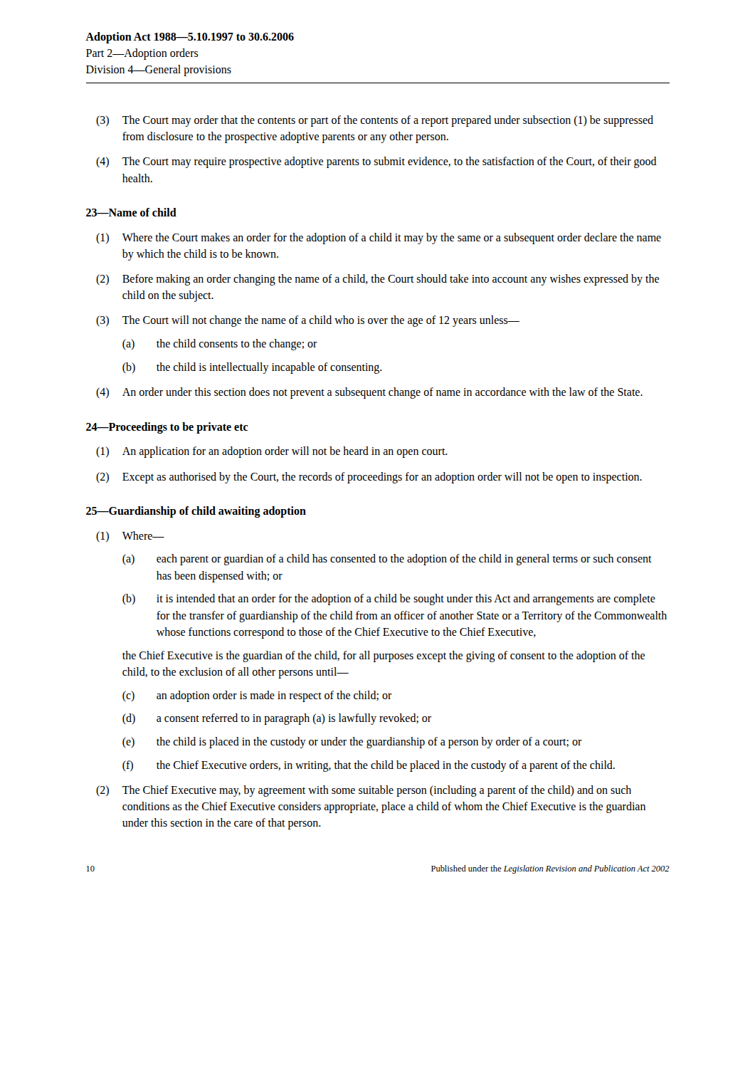Adoption Act 1988—5.10.1997 to 30.6.2006
Part 2—Adoption orders
Division 4—General provisions
(3) The Court may order that the contents or part of the contents of a report prepared under subsection (1) be suppressed from disclosure to the prospective adoptive parents or any other person.
(4) The Court may require prospective adoptive parents to submit evidence, to the satisfaction of the Court, of their good health.
23—Name of child
(1) Where the Court makes an order for the adoption of a child it may by the same or a subsequent order declare the name by which the child is to be known.
(2) Before making an order changing the name of a child, the Court should take into account any wishes expressed by the child on the subject.
(3) The Court will not change the name of a child who is over the age of 12 years unless—
(a) the child consents to the change; or
(b) the child is intellectually incapable of consenting.
(4) An order under this section does not prevent a subsequent change of name in accordance with the law of the State.
24—Proceedings to be private etc
(1) An application for an adoption order will not be heard in an open court.
(2) Except as authorised by the Court, the records of proceedings for an adoption order will not be open to inspection.
25—Guardianship of child awaiting adoption
(1) Where—
(a) each parent or guardian of a child has consented to the adoption of the child in general terms or such consent has been dispensed with; or
(b) it is intended that an order for the adoption of a child be sought under this Act and arrangements are complete for the transfer of guardianship of the child from an officer of another State or a Territory of the Commonwealth whose functions correspond to those of the Chief Executive to the Chief Executive,
the Chief Executive is the guardian of the child, for all purposes except the giving of consent to the adoption of the child, to the exclusion of all other persons until—
(c) an adoption order is made in respect of the child; or
(d) a consent referred to in paragraph (a) is lawfully revoked; or
(e) the child is placed in the custody or under the guardianship of a person by order of a court; or
(f) the Chief Executive orders, in writing, that the child be placed in the custody of a parent of the child.
(2) The Chief Executive may, by agreement with some suitable person (including a parent of the child) and on such conditions as the Chief Executive considers appropriate, place a child of whom the Chief Executive is the guardian under this section in the care of that person.
10 Published under the Legislation Revision and Publication Act 2002